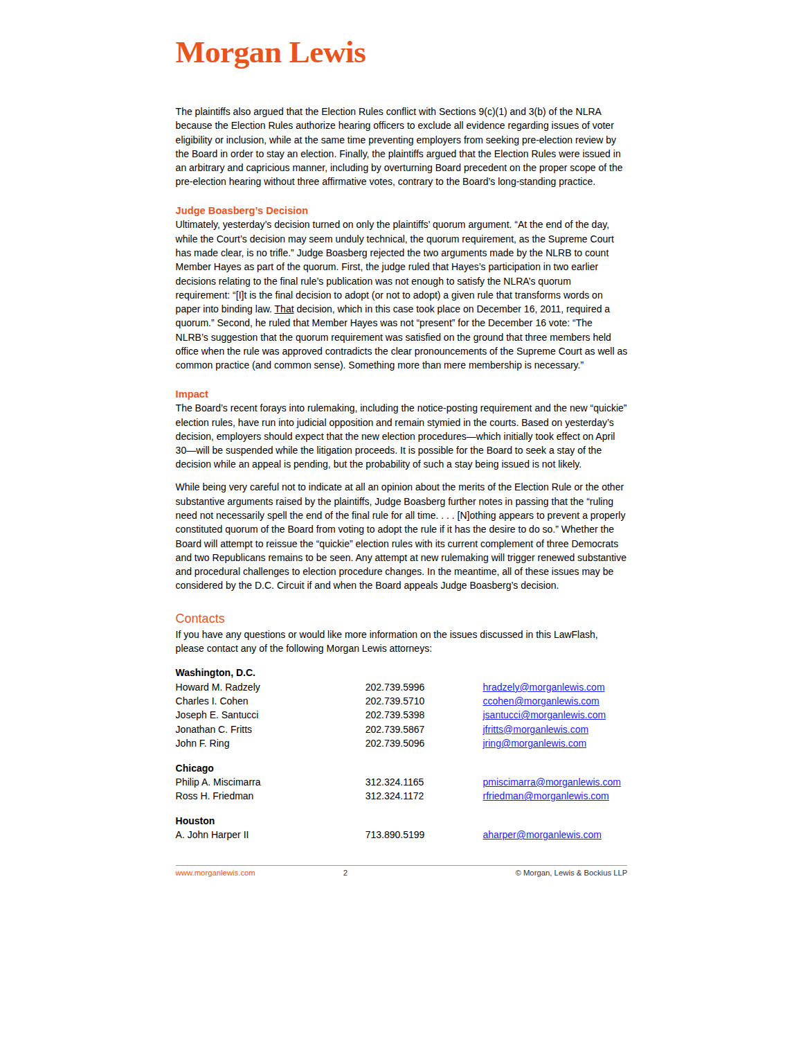Morgan Lewis
The plaintiffs also argued that the Election Rules conflict with Sections 9(c)(1) and 3(b) of the NLRA because the Election Rules authorize hearing officers to exclude all evidence regarding issues of voter eligibility or inclusion, while at the same time preventing employers from seeking pre-election review by the Board in order to stay an election. Finally, the plaintiffs argued that the Election Rules were issued in an arbitrary and capricious manner, including by overturning Board precedent on the proper scope of the pre-election hearing without three affirmative votes, contrary to the Board’s long-standing practice.
Judge Boasberg’s Decision
Ultimately, yesterday’s decision turned on only the plaintiffs’ quorum argument. “At the end of the day, while the Court’s decision may seem unduly technical, the quorum requirement, as the Supreme Court has made clear, is no trifle.” Judge Boasberg rejected the two arguments made by the NLRB to count Member Hayes as part of the quorum. First, the judge ruled that Hayes’s participation in two earlier decisions relating to the final rule’s publication was not enough to satisfy the NLRA’s quorum requirement: “[I]t is the final decision to adopt (or not to adopt) a given rule that transforms words on paper into binding law. That decision, which in this case took place on December 16, 2011, required a quorum.” Second, he ruled that Member Hayes was not “present” for the December 16 vote: “The NLRB’s suggestion that the quorum requirement was satisfied on the ground that three members held office when the rule was approved contradicts the clear pronouncements of the Supreme Court as well as common practice (and common sense). Something more than mere membership is necessary.”
Impact
The Board’s recent forays into rulemaking, including the notice-posting requirement and the new “quickie” election rules, have run into judicial opposition and remain stymied in the courts. Based on yesterday’s decision, employers should expect that the new election procedures—which initially took effect on April 30—will be suspended while the litigation proceeds. It is possible for the Board to seek a stay of the decision while an appeal is pending, but the probability of such a stay being issued is not likely.
While being very careful not to indicate at all an opinion about the merits of the Election Rule or the other substantive arguments raised by the plaintiffs, Judge Boasberg further notes in passing that the “ruling need not necessarily spell the end of the final rule for all time. . . . [N]othing appears to prevent a properly constituted quorum of the Board from voting to adopt the rule if it has the desire to do so.” Whether the Board will attempt to reissue the “quickie” election rules with its current complement of three Democrats and two Republicans remains to be seen. Any attempt at new rulemaking will trigger renewed substantive and procedural challenges to election procedure changes. In the meantime, all of these issues may be considered by the D.C. Circuit if and when the Board appeals Judge Boasberg’s decision.
Contacts
If you have any questions or would like more information on the issues discussed in this LawFlash, please contact any of the following Morgan Lewis attorneys:
Washington, D.C.
| Howard M. Radzely | 202.739.5996 | hradzely@morganlewis.com |
| Charles I. Cohen | 202.739.5710 | ccohen@morganlewis.com |
| Joseph E. Santucci | 202.739.5398 | jsantucci@morganlewis.com |
| Jonathan C. Fritts | 202.739.5867 | jfritts@morganlewis.com |
| John F. Ring | 202.739.5096 | jring@morganlewis.com |
Chicago
| Philip A. Miscimarra | 312.324.1165 | pmiscimarra@morganlewis.com |
| Ross H. Friedman | 312.324.1172 | rfriedman@morganlewis.com |
Houston
| A. John Harper II | 713.890.5199 | aharper@morganlewis.com |
www.morganlewis.com 2 © Morgan, Lewis & Bockius LLP